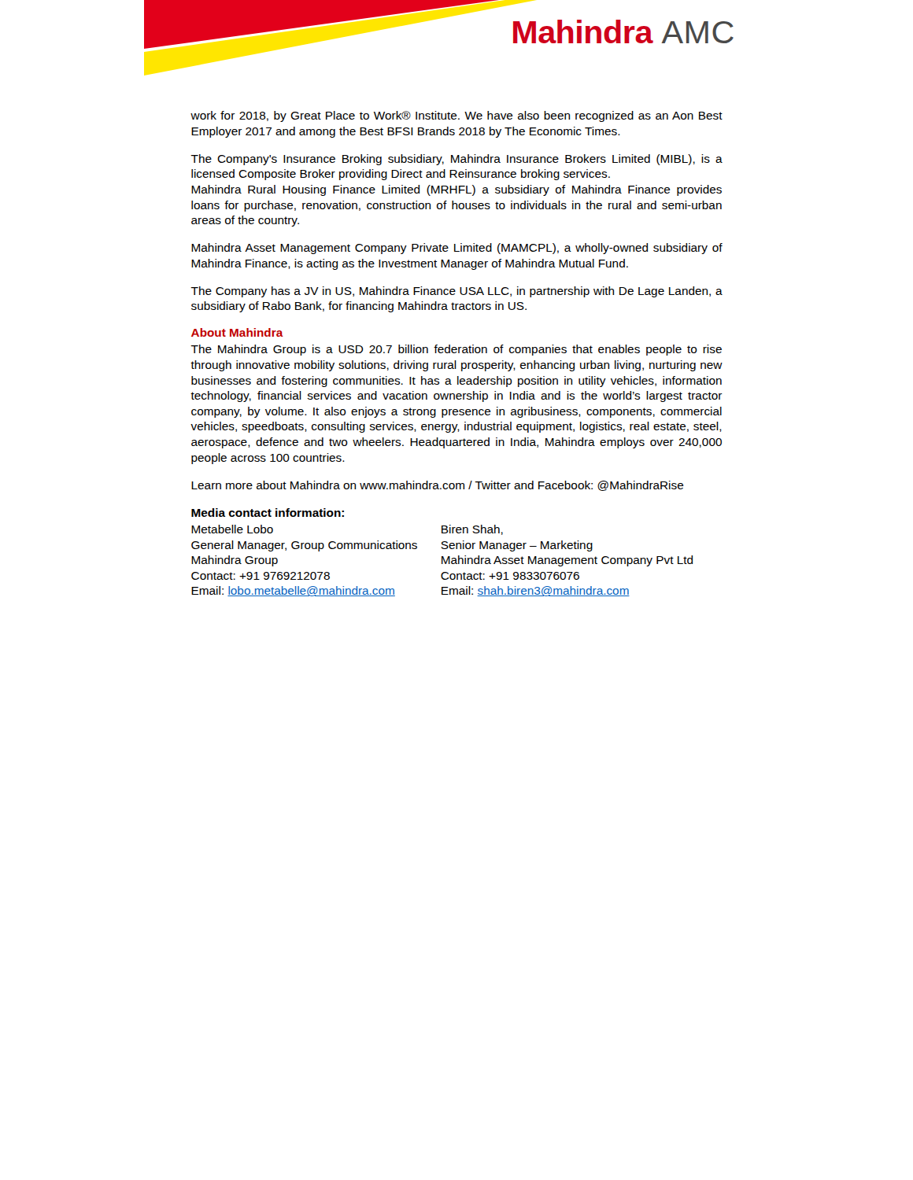Mahindra AMC
work for 2018, by Great Place to Work® Institute. We have also been recognized as an Aon Best Employer 2017 and among the Best BFSI Brands 2018 by The Economic Times.
The Company's Insurance Broking subsidiary, Mahindra Insurance Brokers Limited (MIBL), is a licensed Composite Broker providing Direct and Reinsurance broking services.
Mahindra Rural Housing Finance Limited (MRHFL) a subsidiary of Mahindra Finance provides loans for purchase, renovation, construction of houses to individuals in the rural and semi-urban areas of the country.
Mahindra Asset Management Company Private Limited (MAMCPL), a wholly-owned subsidiary of Mahindra Finance, is acting as the Investment Manager of Mahindra Mutual Fund.
The Company has a JV in US, Mahindra Finance USA LLC, in partnership with De Lage Landen, a subsidiary of Rabo Bank, for financing Mahindra tractors in US.
About Mahindra
The Mahindra Group is a USD 20.7 billion federation of companies that enables people to rise through innovative mobility solutions, driving rural prosperity, enhancing urban living, nurturing new businesses and fostering communities. It has a leadership position in utility vehicles, information technology, financial services and vacation ownership in India and is the world’s largest tractor company, by volume. It also enjoys a strong presence in agribusiness, components, commercial vehicles, speedboats, consulting services, energy, industrial equipment, logistics, real estate, steel, aerospace, defence and two wheelers. Headquartered in India, Mahindra employs over 240,000 people across 100 countries.
Learn more about Mahindra on www.mahindra.com / Twitter and Facebook: @MahindraRise
Media contact information:
| Metabelle Lobo | Biren Shah, |
| General Manager, Group Communications | Senior Manager – Marketing |
| Mahindra Group | Mahindra Asset Management Company Pvt Ltd |
| Contact: +91 9769212078 | Contact: +91 9833076076 |
| Email: lobo.metabelle@mahindra.com | Email: shah.biren3@mahindra.com |